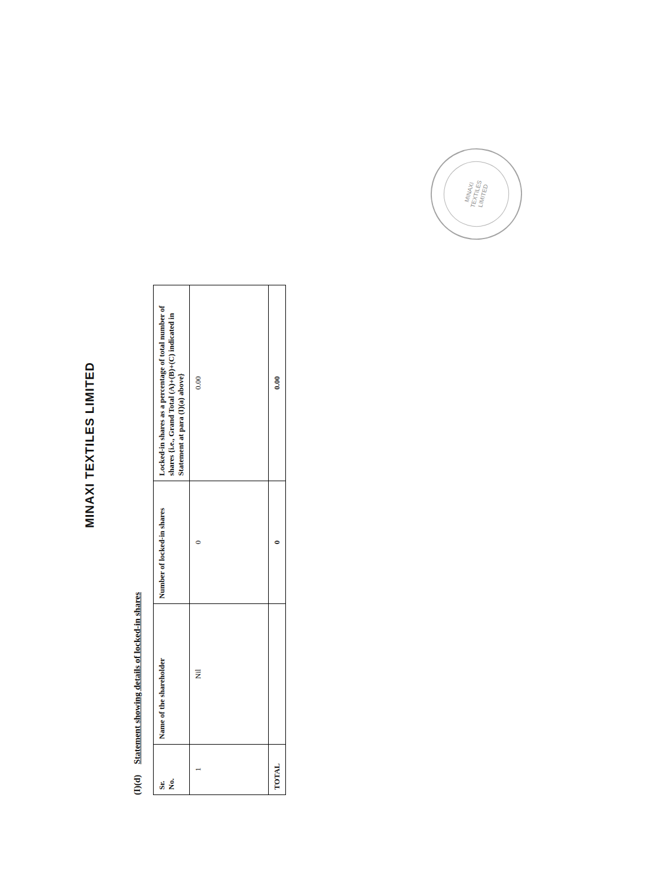MINAXI TEXTILES LIMITED
(I)(d) Statement showing details of locked-in shares
| Sr. No. | Name of the shareholder | Number of locked-in shares | Locked-in shares as a percentage of total number of shares {i.e., Grand Total (A)+(B)+(C) indicated in Statement at para (I)(a) above} |
| --- | --- | --- | --- |
| 1 | Nil | 0 | 0.00 |
| TOTAL | | 0 | 0.00 |
MINAXI
TEXTILES
LIMITED